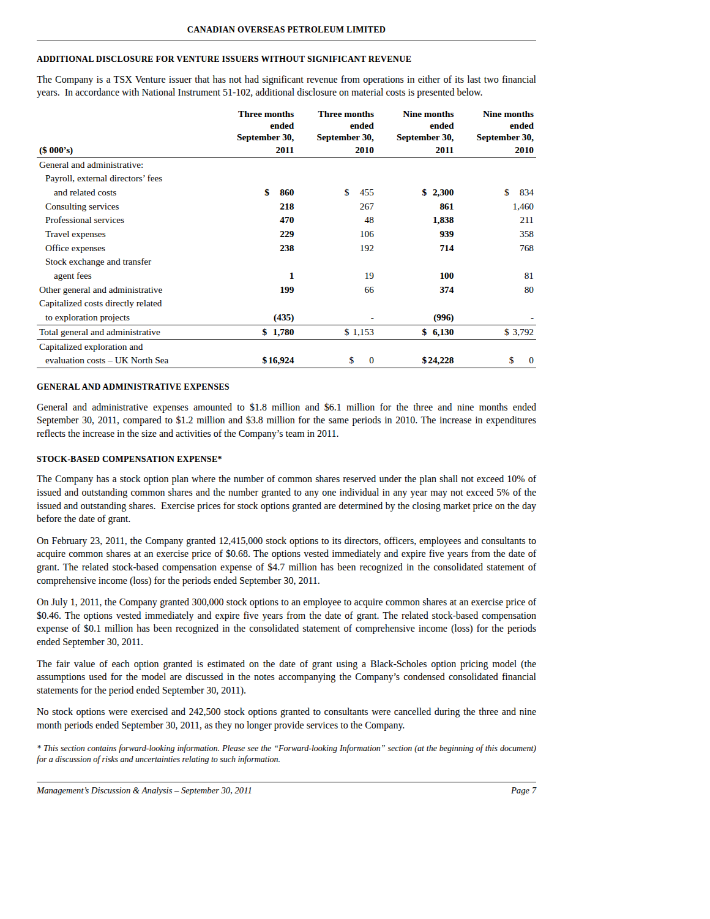CANADIAN OVERSEAS PETROLEUM LIMITED
ADDITIONAL DISCLOSURE FOR VENTURE ISSUERS WITHOUT SIGNIFICANT REVENUE
The Company is a TSX Venture issuer that has not had significant revenue from operations in either of its last two financial years. In accordance with National Instrument 51-102, additional disclosure on material costs is presented below.
| | Three months ended September 30, | Three months ended September 30, | Nine months ended September 30, | Nine months ended September 30, |
| --- | --- | --- | --- | --- |
| ($ 000’s) | 2011 | 2010 | 2011 | 2010 |
| General and administrative: | | | | |
| Payroll, external directors’ fees | | | | |
| and related costs | $ 860 | $ 455 | $ 2,300 | $ 834 |
| Consulting services | 218 | 267 | 861 | 1,460 |
| Professional services | 470 | 48 | 1,838 | 211 |
| Travel expenses | 229 | 106 | 939 | 358 |
| Office expenses | 238 | 192 | 714 | 768 |
| Stock exchange and transfer | | | | |
| agent fees | 1 | 19 | 100 | 81 |
| Other general and administrative | 199 | 66 | 374 | 80 |
| Capitalized costs directly related | | | | |
| to exploration projects | (435) | - | (996) | - |
| Total general and administrative | $ 1,780 | $ 1,153 | $ 6,130 | $ 3,792 |
| Capitalized exploration and | | | | |
| evaluation costs – UK North Sea | $ 16,924 | $ 0 | $ 24,228 | $ 0 |
GENERAL AND ADMINISTRATIVE EXPENSES
General and administrative expenses amounted to $1.8 million and $6.1 million for the three and nine months ended September 30, 2011, compared to $1.2 million and $3.8 million for the same periods in 2010. The increase in expenditures reflects the increase in the size and activities of the Company’s team in 2011.
STOCK-BASED COMPENSATION EXPENSE*
The Company has a stock option plan where the number of common shares reserved under the plan shall not exceed 10% of issued and outstanding common shares and the number granted to any one individual in any year may not exceed 5% of the issued and outstanding shares. Exercise prices for stock options granted are determined by the closing market price on the day before the date of grant.
On February 23, 2011, the Company granted 12,415,000 stock options to its directors, officers, employees and consultants to acquire common shares at an exercise price of $0.68. The options vested immediately and expire five years from the date of grant. The related stock-based compensation expense of $4.7 million has been recognized in the consolidated statement of comprehensive income (loss) for the periods ended September 30, 2011.
On July 1, 2011, the Company granted 300,000 stock options to an employee to acquire common shares at an exercise price of $0.46. The options vested immediately and expire five years from the date of grant. The related stock-based compensation expense of $0.1 million has been recognized in the consolidated statement of comprehensive income (loss) for the periods ended September 30, 2011.
The fair value of each option granted is estimated on the date of grant using a Black-Scholes option pricing model (the assumptions used for the model are discussed in the notes accompanying the Company’s condensed consolidated financial statements for the period ended September 30, 2011).
No stock options were exercised and 242,500 stock options granted to consultants were cancelled during the three and nine month periods ended September 30, 2011, as they no longer provide services to the Company.
* This section contains forward-looking information. Please see the “Forward-looking Information” section (at the beginning of this document) for a discussion of risks and uncertainties relating to such information.
Management’s Discussion & Analysis – September 30, 2011 Page 7